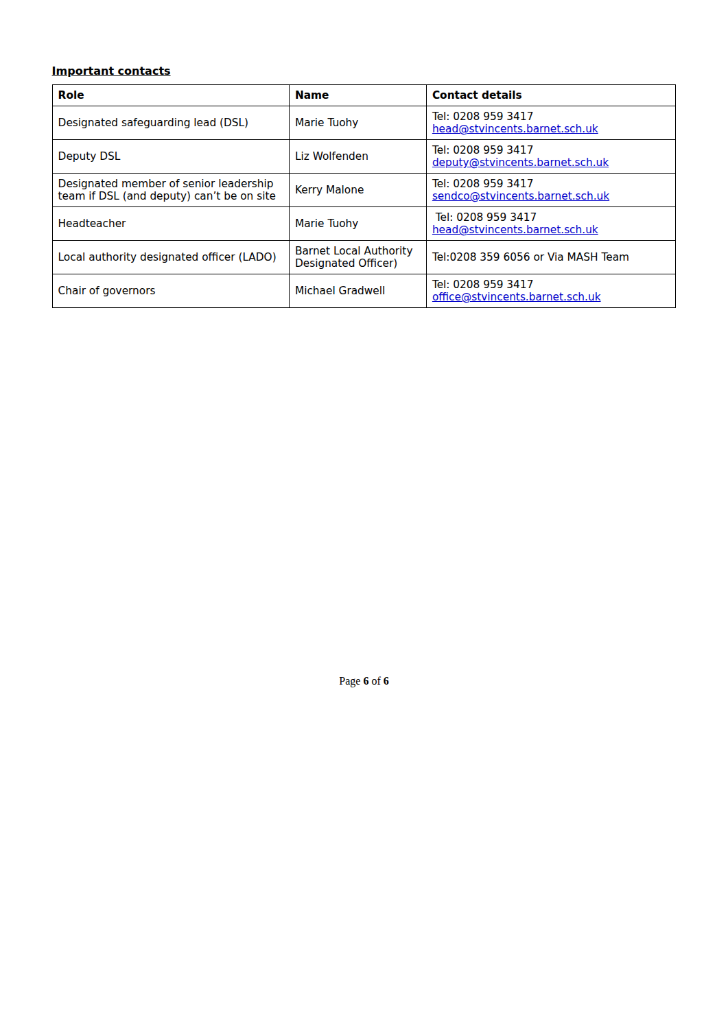Important contacts
| Role | Name | Contact details |
| --- | --- | --- |
| Designated safeguarding lead (DSL) | Marie Tuohy | Tel: 0208 959 3417 head@stvincents.barnet.sch.uk |
| Deputy DSL | Liz Wolfenden | Tel: 0208 959 3417 deputy@stvincents.barnet.sch.uk |
| Designated member of senior leadership team if DSL (and deputy) can’t be on site | Kerry Malone | Tel: 0208 959 3417 sendco@stvincents.barnet.sch.uk |
| Headteacher | Marie Tuohy | Tel: 0208 959 3417 head@stvincents.barnet.sch.uk |
| Local authority designated officer (LADO) | Barnet Local Authority Designated Officer) | Tel:0208 359 6056 or Via MASH Team |
| Chair of governors | Michael Gradwell | Tel: 0208 959 3417 office@stvincents.barnet.sch.uk |
Page 6 of 6